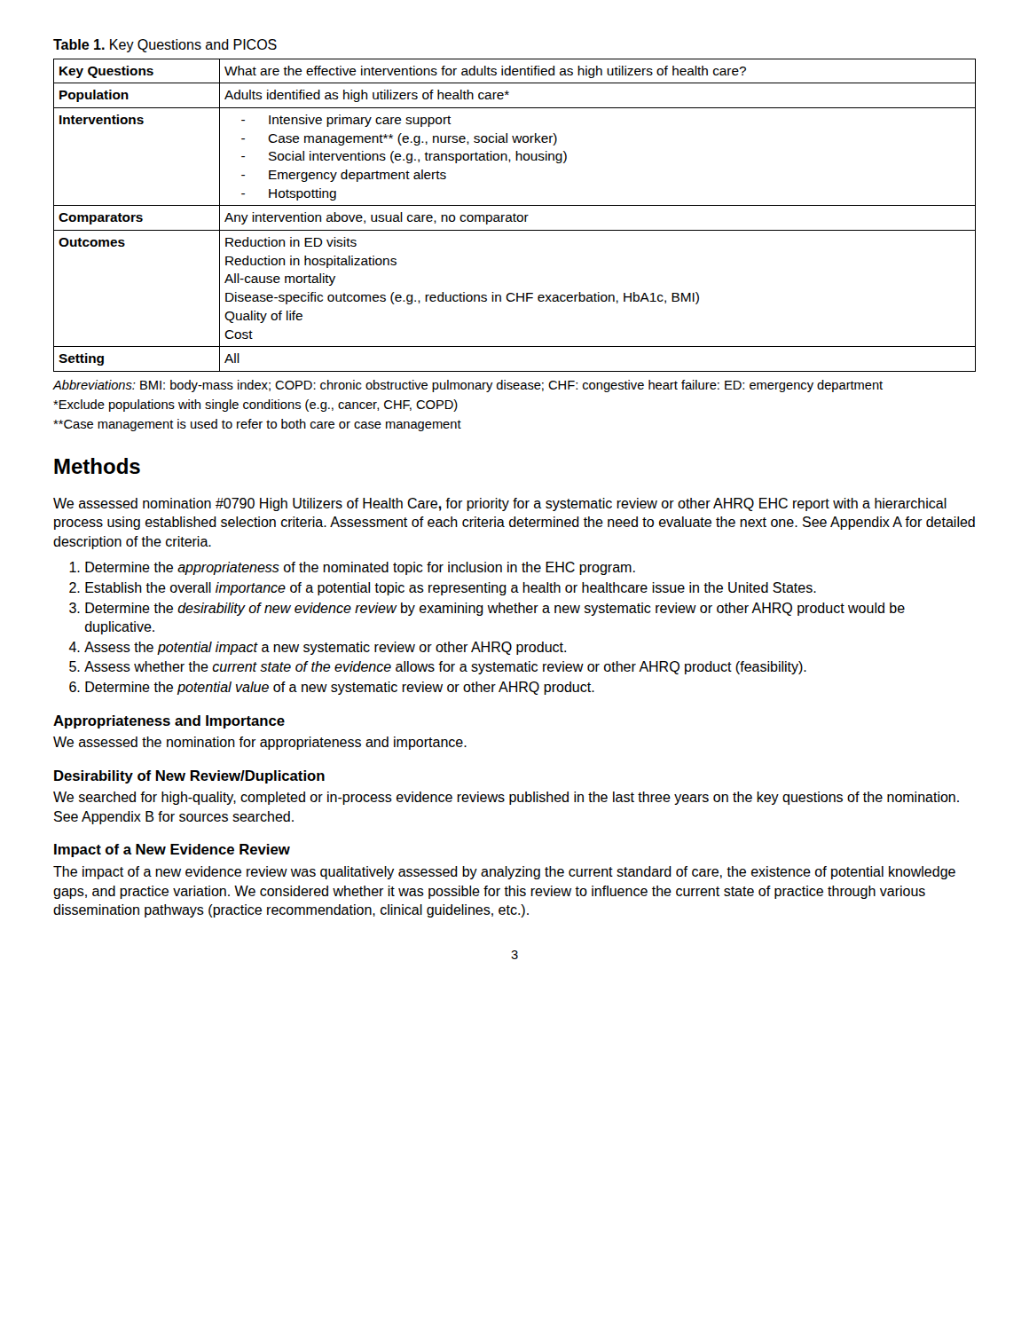Table 1. Key Questions and PICOS
| Key Questions | What are the effective interventions for adults identified as high utilizers of health care? |
| Population | Adults identified as high utilizers of health care* |
| Interventions | Intensive primary care support Case management** (e.g., nurse, social worker) Social interventions (e.g., transportation, housing) Emergency department alerts Hotspotting |
| Comparators | Any intervention above, usual care, no comparator |
| Outcomes | Reduction in ED visits Reduction in hospitalizations All-cause mortality Disease-specific outcomes (e.g., reductions in CHF exacerbation, HbA1c, BMI) Quality of life Cost |
| Setting | All |
Abbreviations: BMI: body-mass index; COPD: chronic obstructive pulmonary disease; CHF: congestive heart failure: ED: emergency department
*Exclude populations with single conditions (e.g., cancer, CHF, COPD)
**Case management is used to refer to both care or case management
Methods
We assessed nomination #0790 High Utilizers of Health Care, for priority for a systematic review or other AHRQ EHC report with a hierarchical process using established selection criteria. Assessment of each criteria determined the need to evaluate the next one. See Appendix A for detailed description of the criteria.
Determine the appropriateness of the nominated topic for inclusion in the EHC program.
Establish the overall importance of a potential topic as representing a health or healthcare issue in the United States.
Determine the desirability of new evidence review by examining whether a new systematic review or other AHRQ product would be duplicative.
Assess the potential impact a new systematic review or other AHRQ product.
Assess whether the current state of the evidence allows for a systematic review or other AHRQ product (feasibility).
Determine the potential value of a new systematic review or other AHRQ product.
Appropriateness and Importance
We assessed the nomination for appropriateness and importance.
Desirability of New Review/Duplication
We searched for high-quality, completed or in-process evidence reviews published in the last three years on the key questions of the nomination. See Appendix B for sources searched.
Impact of a New Evidence Review
The impact of a new evidence review was qualitatively assessed by analyzing the current standard of care, the existence of potential knowledge gaps, and practice variation. We considered whether it was possible for this review to influence the current state of practice through various dissemination pathways (practice recommendation, clinical guidelines, etc.).
3